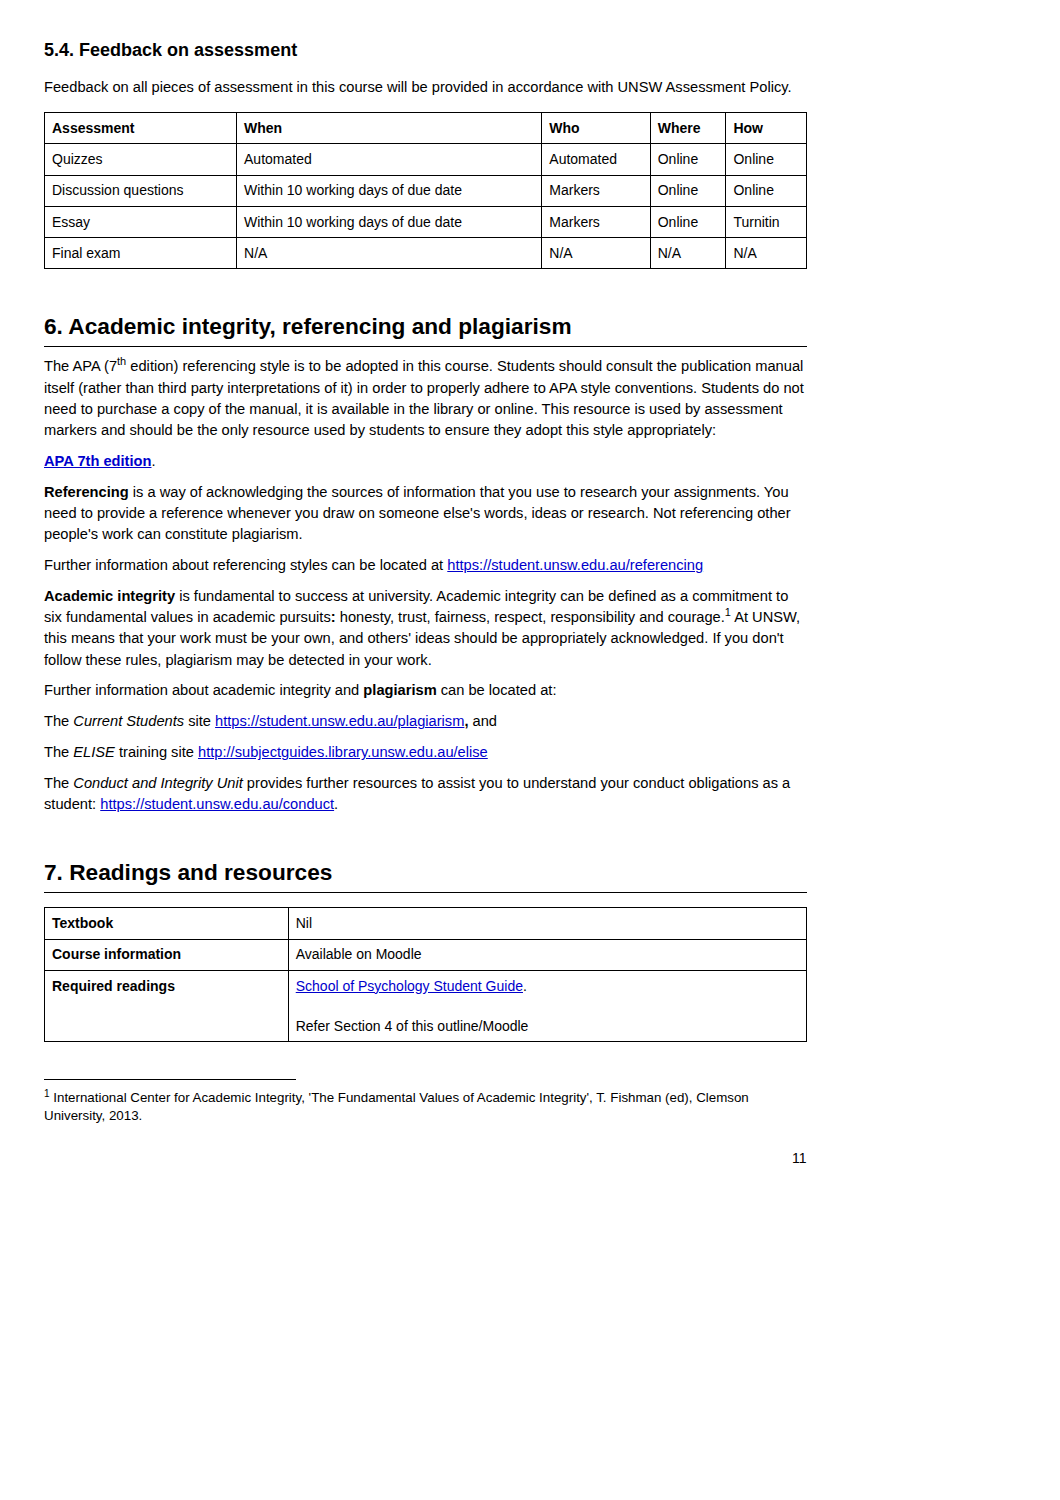5.4. Feedback on assessment
Feedback on all pieces of assessment in this course will be provided in accordance with UNSW Assessment Policy.
| Assessment | When | Who | Where | How |
| --- | --- | --- | --- | --- |
| Quizzes | Automated | Automated | Online | Online |
| Discussion questions | Within 10 working days of due date | Markers | Online | Online |
| Essay | Within 10 working days of due date | Markers | Online | Turnitin |
| Final exam | N/A | N/A | N/A | N/A |
6. Academic integrity, referencing and plagiarism
The APA (7th edition) referencing style is to be adopted in this course. Students should consult the publication manual itself (rather than third party interpretations of it) in order to properly adhere to APA style conventions. Students do not need to purchase a copy of the manual, it is available in the library or online. This resource is used by assessment markers and should be the only resource used by students to ensure they adopt this style appropriately:
APA 7th edition.
Referencing is a way of acknowledging the sources of information that you use to research your assignments. You need to provide a reference whenever you draw on someone else's words, ideas or research. Not referencing other people's work can constitute plagiarism.
Further information about referencing styles can be located at https://student.unsw.edu.au/referencing
Academic integrity is fundamental to success at university. Academic integrity can be defined as a commitment to six fundamental values in academic pursuits: honesty, trust, fairness, respect, responsibility and courage.1 At UNSW, this means that your work must be your own, and others' ideas should be appropriately acknowledged. If you don't follow these rules, plagiarism may be detected in your work.
Further information about academic integrity and plagiarism can be located at:
The Current Students site https://student.unsw.edu.au/plagiarism, and
The ELISE training site http://subjectguides.library.unsw.edu.au/elise
The Conduct and Integrity Unit provides further resources to assist you to understand your conduct obligations as a student: https://student.unsw.edu.au/conduct.
7. Readings and resources
| Textbook | Nil |
| Course information | Available on Moodle |
| Required readings | School of Psychology Student Guide . Refer Section 4 of this outline/Moodle |
1 International Center for Academic Integrity, 'The Fundamental Values of Academic Integrity', T. Fishman (ed), Clemson University, 2013.
11